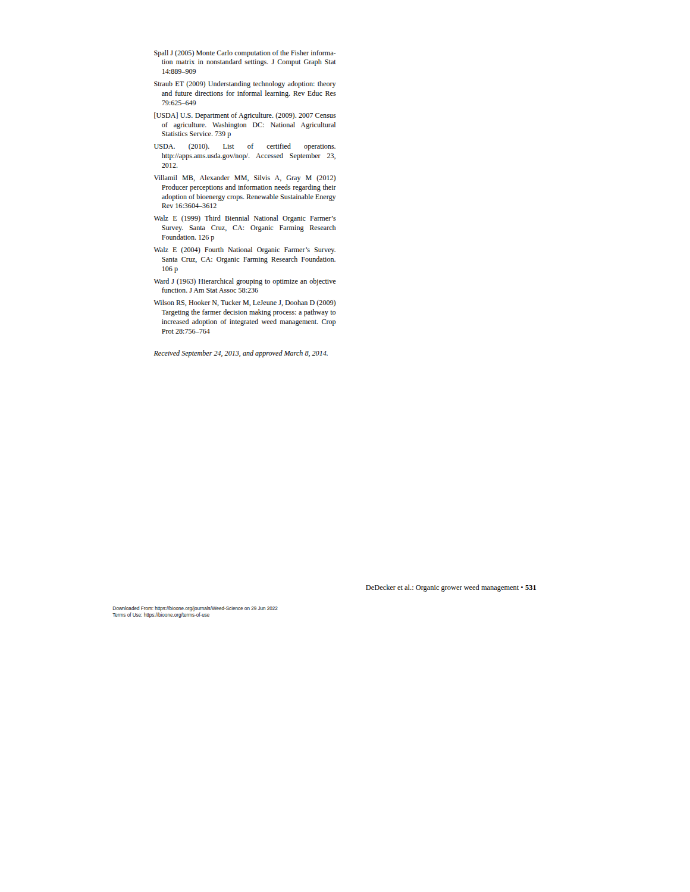Spall J (2005) Monte Carlo computation of the Fisher information matrix in nonstandard settings. J Comput Graph Stat 14:889–909
Straub ET (2009) Understanding technology adoption: theory and future directions for informal learning. Rev Educ Res 79:625–649
[USDA] U.S. Department of Agriculture. (2009). 2007 Census of agriculture. Washington DC: National Agricultural Statistics Service. 739 p
USDA. (2010). List of certified operations. http://apps.ams.usda.gov/nop/. Accessed September 23, 2012.
Villamil MB, Alexander MM, Silvis A, Gray M (2012) Producer perceptions and information needs regarding their adoption of bioenergy crops. Renewable Sustainable Energy Rev 16:3604–3612
Walz E (1999) Third Biennial National Organic Farmer’s Survey. Santa Cruz, CA: Organic Farming Research Foundation. 126 p
Walz E (2004) Fourth National Organic Farmer’s Survey. Santa Cruz, CA: Organic Farming Research Foundation. 106 p
Ward J (1963) Hierarchical grouping to optimize an objective function. J Am Stat Assoc 58:236
Wilson RS, Hooker N, Tucker M, LeJeune J, Doohan D (2009) Targeting the farmer decision making process: a pathway to increased adoption of integrated weed management. Crop Prot 28:756–764
Received September 24, 2013, and approved March 8, 2014.
DeDecker et al.: Organic grower weed management • 531
Downloaded From: https://bioone.org/journals/Weed-Science on 29 Jun 2022
Terms of Use: https://bioone.org/terms-of-use